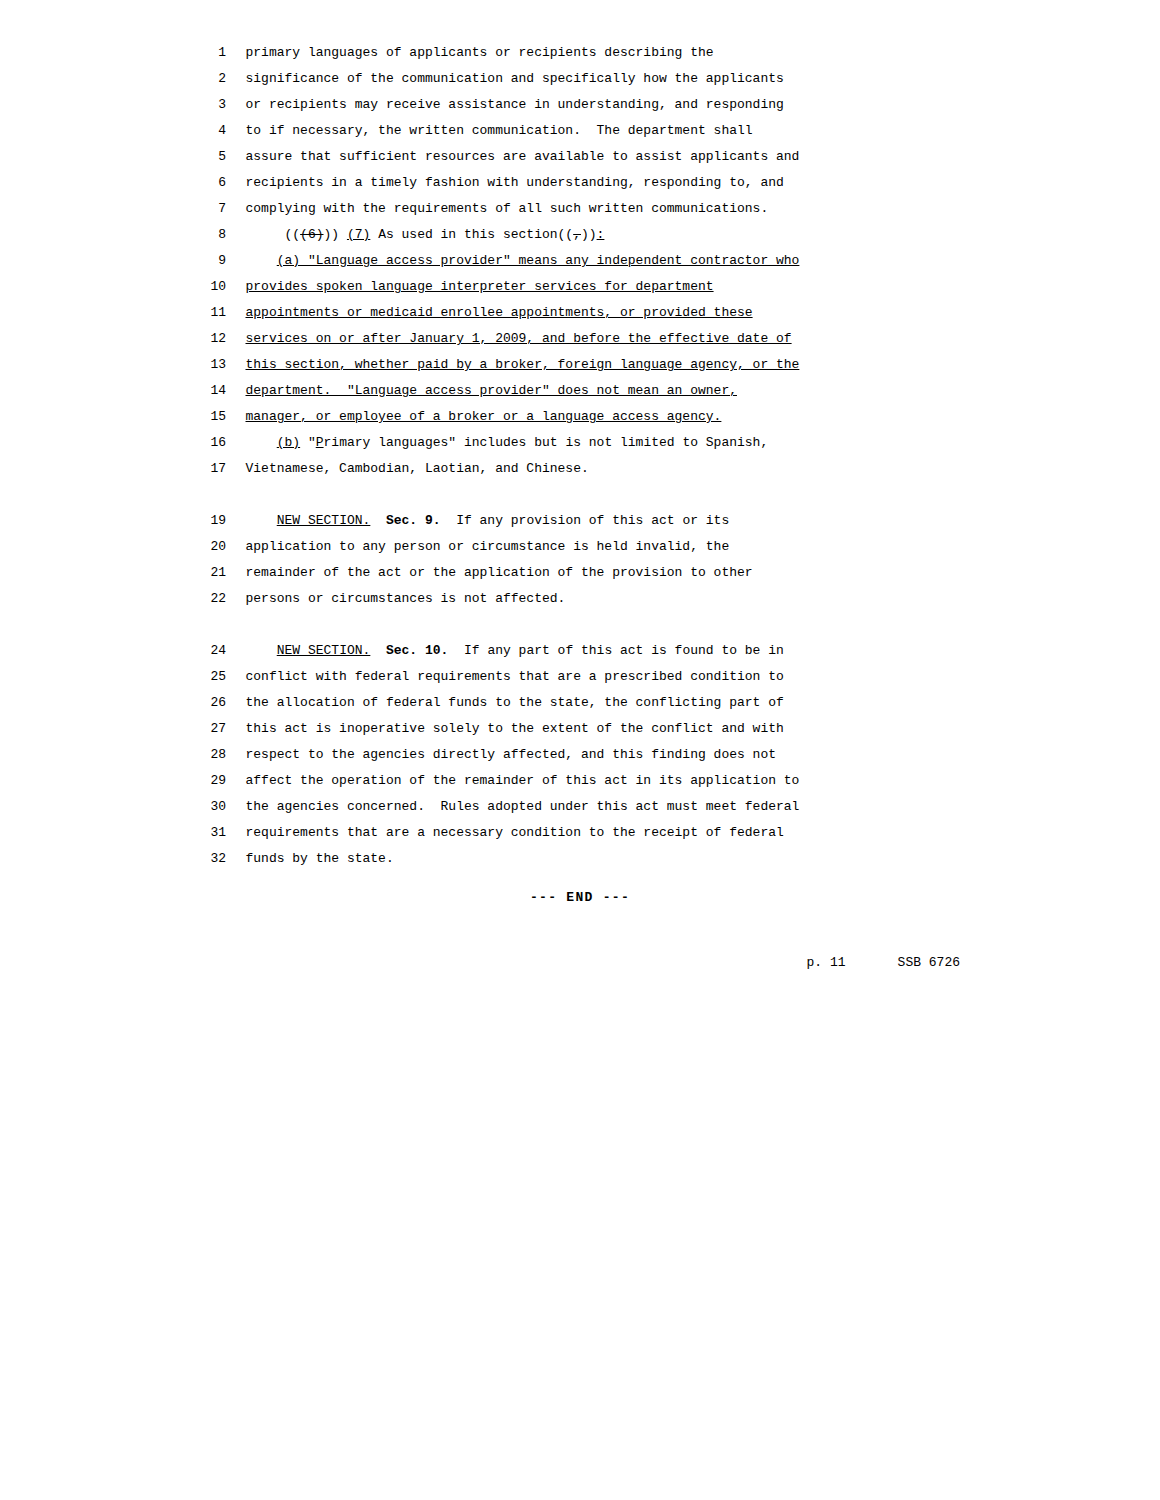primary languages of applicants or recipients describing the
significance of the communication and specifically how the applicants
or recipients may receive assistance in understanding, and responding
to if necessary, the written communication. The department shall
assure that sufficient resources are available to assist applicants and
recipients in a timely fashion with understanding, responding to, and
complying with the requirements of all such written communications.
(((6))) (7) As used in this section((,)):
(a) "Language access provider" means any independent contractor who
provides spoken language interpreter services for department
appointments or medicaid enrollee appointments, or provided these
services on or after January 1, 2009, and before the effective date of
this section, whether paid by a broker, foreign language agency, or the
department. "Language access provider" does not mean an owner,
manager, or employee of a broker or a language access agency.
(b) "Primary languages" includes but is not limited to Spanish,
Vietnamese, Cambodian, Laotian, and Chinese.
NEW SECTION. Sec. 9. If any provision of this act or its
application to any person or circumstance is held invalid, the
remainder of the act or the application of the provision to other
persons or circumstances is not affected.
NEW SECTION. Sec. 10. If any part of this act is found to be in
conflict with federal requirements that are a prescribed condition to
the allocation of federal funds to the state, the conflicting part of
this act is inoperative solely to the extent of the conflict and with
respect to the agencies directly affected, and this finding does not
affect the operation of the remainder of this act in its application to
the agencies concerned. Rules adopted under this act must meet federal
requirements that are a necessary condition to the receipt of federal
funds by the state.
--- END ---
p. 11 SSB 6726